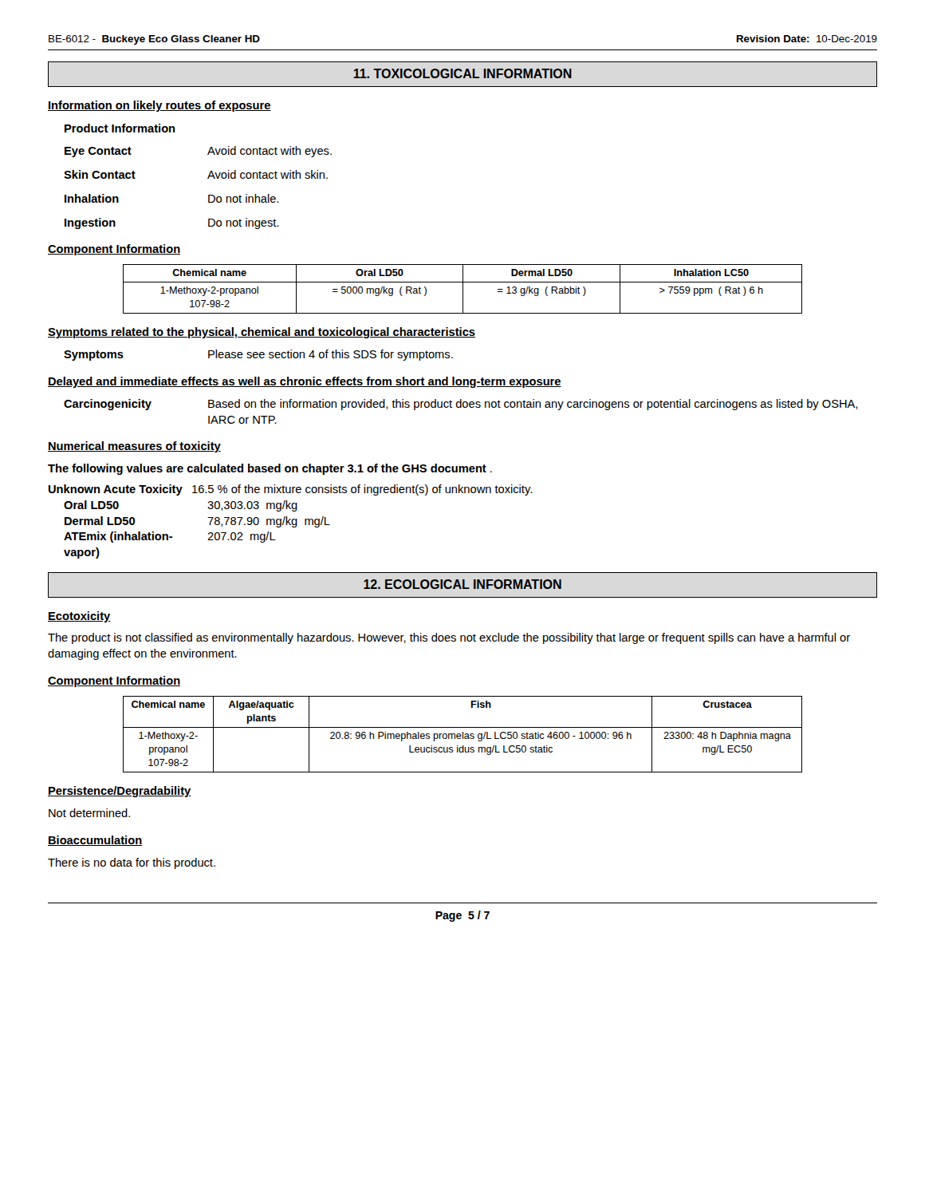BE-6012 - Buckeye Eco Glass Cleaner HD
Revision Date: 10-Dec-2019
11. TOXICOLOGICAL INFORMATION
Information on likely routes of exposure
Product Information
Eye Contact
Avoid contact with eyes.
Skin Contact
Avoid contact with skin.
Inhalation
Do not inhale.
Ingestion
Do not ingest.
Component Information
| Chemical name | Oral LD50 | Dermal LD50 | Inhalation LC50 |
| --- | --- | --- | --- |
| 1-Methoxy-2-propanol 107-98-2 | = 5000 mg/kg ( Rat ) | = 13 g/kg ( Rabbit ) | > 7559 ppm ( Rat ) 6 h |
Symptoms related to the physical, chemical and toxicological characteristics
Symptoms
Please see section 4 of this SDS for symptoms.
Delayed and immediate effects as well as chronic effects from short and long-term exposure
Carcinogenicity
Based on the information provided, this product does not contain any carcinogens or potential carcinogens as listed by OSHA, IARC or NTP.
Numerical measures of toxicity
The following values are calculated based on chapter 3.1 of the GHS document .
Unknown Acute Toxicity
16.5 % of the mixture consists of ingredient(s) of unknown toxicity.
Oral LD50
30,303.03 mg/kg
Dermal LD50
78,787.90 mg/kg mg/L
ATEmix (inhalation-vapor)
207.02 mg/L
12. ECOLOGICAL INFORMATION
Ecotoxicity
The product is not classified as environmentally hazardous. However, this does not exclude the possibility that large or frequent spills can have a harmful or damaging effect on the environment.
Component Information
| Chemical name | Algae/aquatic plants | Fish | Crustacea |
| --- | --- | --- | --- |
| 1-Methoxy-2-propanol 107-98-2 | | 20.8: 96 h Pimephales promelas g/L LC50 static 4600 - 10000: 96 h Leuciscus idus mg/L LC50 static | 23300: 48 h Daphnia magna mg/L EC50 |
Persistence/Degradability
Not determined.
Bioaccumulation
There is no data for this product.
Page 5 / 7